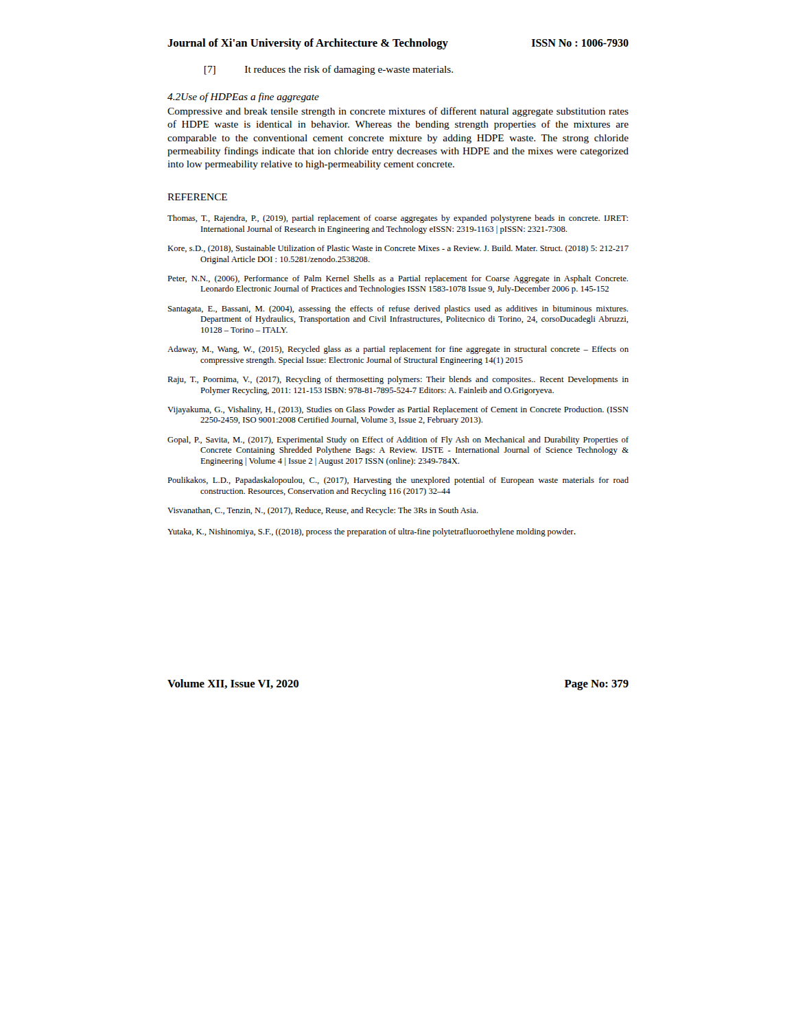Journal of Xi'an University of Architecture & Technology ISSN No : 1006-7930
[7] It reduces the risk of damaging e-waste materials.
4.2Use of HDPEas a fine aggregate
Compressive and break tensile strength in concrete mixtures of different natural aggregate substitution rates of HDPE waste is identical in behavior. Whereas the bending strength properties of the mixtures are comparable to the conventional cement concrete mixture by adding HDPE waste. The strong chloride permeability findings indicate that ion chloride entry decreases with HDPE and the mixes were categorized into low permeability relative to high-permeability cement concrete.
REFERENCE
Thomas, T., Rajendra, P., (2019), partial replacement of coarse aggregates by expanded polystyrene beads in concrete. IJRET: International Journal of Research in Engineering and Technology eISSN: 2319-1163 | pISSN: 2321-7308.
Kore, s.D., (2018), Sustainable Utilization of Plastic Waste in Concrete Mixes - a Review. J. Build. Mater. Struct. (2018) 5: 212-217 Original Article DOI : 10.5281/zenodo.2538208.
Peter, N.N., (2006), Performance of Palm Kernel Shells as a Partial replacement for Coarse Aggregate in Asphalt Concrete. Leonardo Electronic Journal of Practices and Technologies ISSN 1583-1078 Issue 9, July-December 2006 p. 145-152
Santagata, E., Bassani, M. (2004), assessing the effects of refuse derived plastics used as additives in bituminous mixtures. Department of Hydraulics, Transportation and Civil Infrastructures, Politecnico di Torino, 24, corsoDucadegli Abruzzi, 10128 – Torino – ITALY.
Adaway, M., Wang, W., (2015), Recycled glass as a partial replacement for fine aggregate in structural concrete – Effects on compressive strength. Special Issue: Electronic Journal of Structural Engineering 14(1) 2015
Raju, T., Poornima, V., (2017), Recycling of thermosetting polymers: Their blends and composites.. Recent Developments in Polymer Recycling, 2011: 121-153 ISBN: 978-81-7895-524-7 Editors: A. Fainleib and O.Grigoryeva.
Vijayakuma, G., Vishaliny, H., (2013), Studies on Glass Powder as Partial Replacement of Cement in Concrete Production. (ISSN 2250-2459, ISO 9001:2008 Certified Journal, Volume 3, Issue 2, February 2013).
Gopal, P., Savita, M., (2017), Experimental Study on Effect of Addition of Fly Ash on Mechanical and Durability Properties of Concrete Containing Shredded Polythene Bags: A Review. IJSTE - International Journal of Science Technology & Engineering | Volume 4 | Issue 2 | August 2017 ISSN (online): 2349-784X.
Poulikakos, L.D., Papadaskalopoulou, C., (2017), Harvesting the unexplored potential of European waste materials for road construction. Resources, Conservation and Recycling 116 (2017) 32–44
Visvanathan, C., Tenzin, N., (2017), Reduce, Reuse, and Recycle: The 3Rs in South Asia.
Yutaka, K., Nishinomiya, S.F., ((2018), process the preparation of ultra-fine polytetrafluoroethylene molding powder.
Volume XII, Issue VI, 2020 Page No: 379